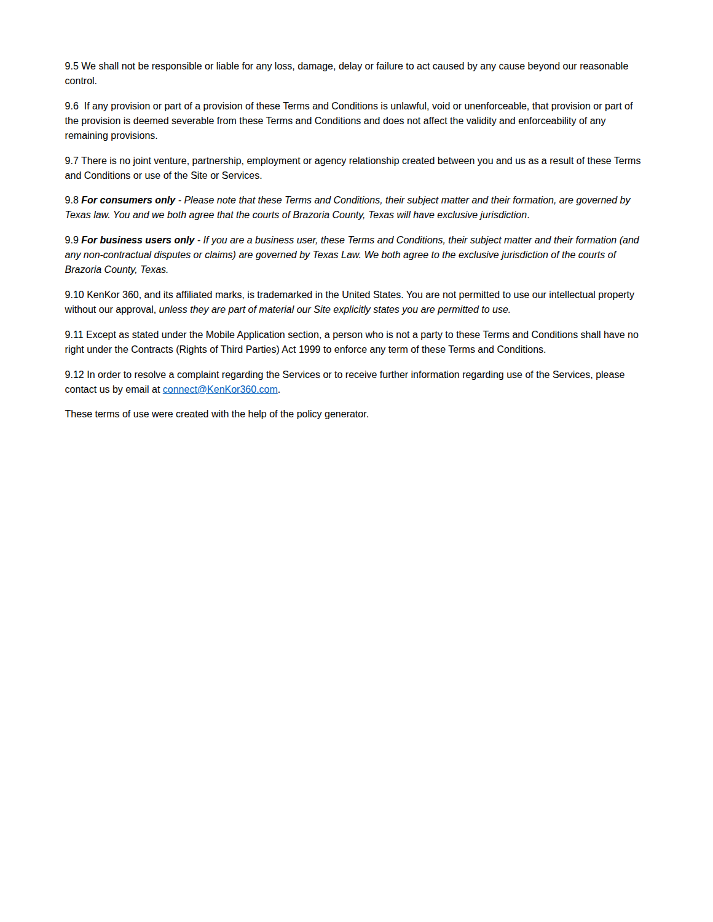9.5 We shall not be responsible or liable for any loss, damage, delay or failure to act caused by any cause beyond our reasonable control.
9.6 If any provision or part of a provision of these Terms and Conditions is unlawful, void or unenforceable, that provision or part of the provision is deemed severable from these Terms and Conditions and does not affect the validity and enforceability of any remaining provisions.
9.7 There is no joint venture, partnership, employment or agency relationship created between you and us as a result of these Terms and Conditions or use of the Site or Services.
9.8 For consumers only - Please note that these Terms and Conditions, their subject matter and their formation, are governed by Texas law. You and we both agree that the courts of Brazoria County, Texas will have exclusive jurisdiction.
9.9 For business users only - If you are a business user, these Terms and Conditions, their subject matter and their formation (and any non-contractual disputes or claims) are governed by Texas Law. We both agree to the exclusive jurisdiction of the courts of Brazoria County, Texas.
9.10 KenKor 360, and its affiliated marks, is trademarked in the United States. You are not permitted to use our intellectual property without our approval, unless they are part of material our Site explicitly states you are permitted to use.
9.11 Except as stated under the Mobile Application section, a person who is not a party to these Terms and Conditions shall have no right under the Contracts (Rights of Third Parties) Act 1999 to enforce any term of these Terms and Conditions.
9.12 In order to resolve a complaint regarding the Services or to receive further information regarding use of the Services, please contact us by email at connect@KenKor360.com.
These terms of use were created with the help of the policy generator.